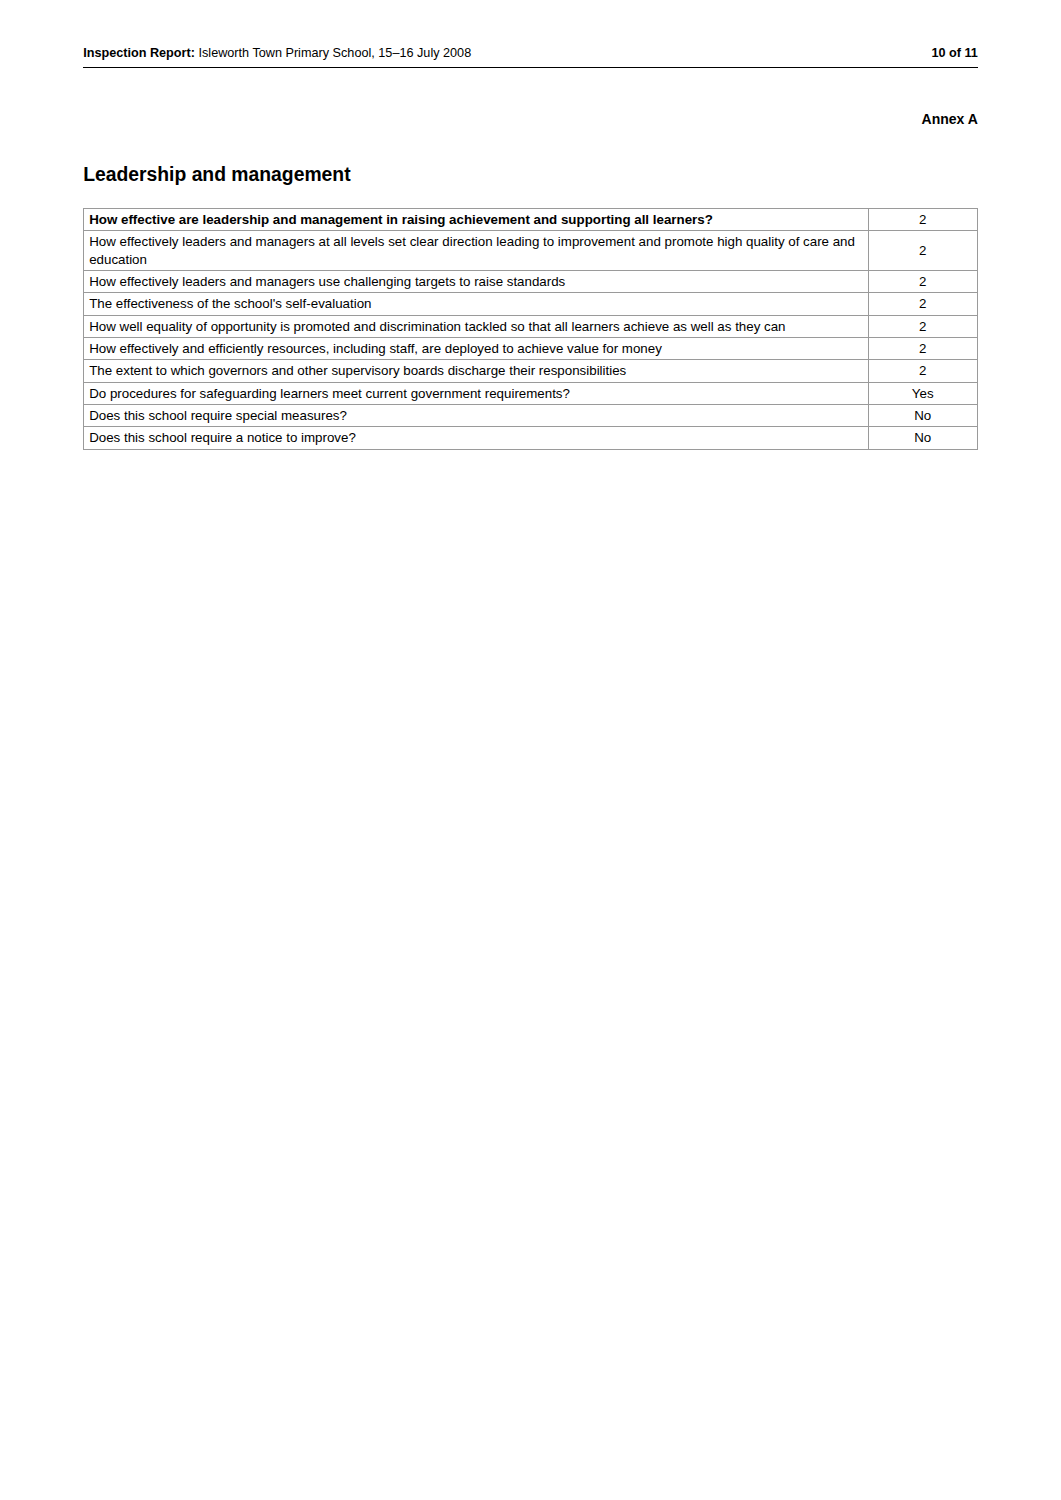Inspection Report: Isleworth Town Primary School, 15–16 July 2008
10 of 11
Annex A
Leadership and management
| How effective are leadership and management in raising achievement and supporting all learners? | 2 |
| How effectively leaders and managers at all levels set clear direction leading to improvement and promote high quality of care and education | 2 |
| How effectively leaders and managers use challenging targets to raise standards | 2 |
| The effectiveness of the school's self-evaluation | 2 |
| How well equality of opportunity is promoted and discrimination tackled so that all learners achieve as well as they can | 2 |
| How effectively and efficiently resources, including staff, are deployed to achieve value for money | 2 |
| The extent to which governors and other supervisory boards discharge their responsibilities | 2 |
| Do procedures for safeguarding learners meet current government requirements? | Yes |
| Does this school require special measures? | No |
| Does this school require a notice to improve? | No |